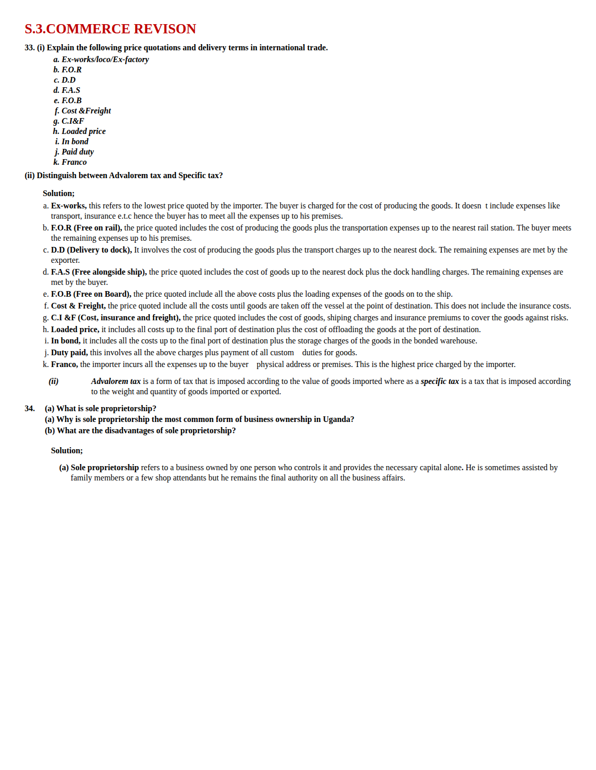S.3.COMMERCE REVISON
33. (i) Explain the following price quotations and delivery terms in international trade.
Ex-works/loco/Ex-factory
F.O.R
D.D
F.A.S
F.O.B
Cost &Freight
C.I&F
Loaded price
In bond
Paid duty
Franco
(ii) Distinguish between Advalorem tax and Specific tax?
Solution;
Ex-works, this refers to the lowest price quoted by the importer. The buyer is charged for the cost of producing the goods. It doesn t include expenses like transport, insurance e.t.c hence the buyer has to meet all the expenses up to his premises.
F.O.R (Free on rail), the price quoted includes the cost of producing the goods plus the transportation expenses up to the nearest rail station. The buyer meets the remaining expenses up to his premises.
D.D (Delivery to dock), It involves the cost of producing the goods plus the transport charges up to the nearest dock. The remaining expenses are met by the exporter.
F.A.S (Free alongside ship), the price quoted includes the cost of goods up to the nearest dock plus the dock handling charges. The remaining expenses are met by the buyer.
F.O.B (Free on Board), the price quoted include all the above costs plus the loading expenses of the goods on to the ship.
Cost & Freight, the price quoted include all the costs until goods are taken off the vessel at the point of destination. This does not include the insurance costs.
C.I &F (Cost, insurance and freight), the price quoted includes the cost of goods, shiping charges and insurance premiums to cover the goods against risks.
Loaded price, it includes all costs up to the final port of destination plus the cost of offloading the goods at the port of destination.
In bond, it includes all the costs up to the final port of destination plus the storage charges of the goods in the bonded warehouse.
Duty paid, this involves all the above charges plus payment of all custom duties for goods.
Franco, the importer incurs all the expenses up to the buyer physical address or premises. This is the highest price charged by the importer.
(ii) Advalorem tax is a form of tax that is imposed according to the value of goods imported where as a specific tax is a tax that is imposed according to the weight and quantity of goods imported or exported.
34.
(a) What is sole proprietorship?
(a) Why is sole proprietorship the most common form of business ownership in Uganda?
(b) What are the disadvantages of sole proprietorship?
Solution;
(a) Sole proprietorship refers to a business owned by one person who controls it and provides the necessary capital alone. He is sometimes assisted by family members or a few shop attendants but he remains the final authority on all the business affairs.